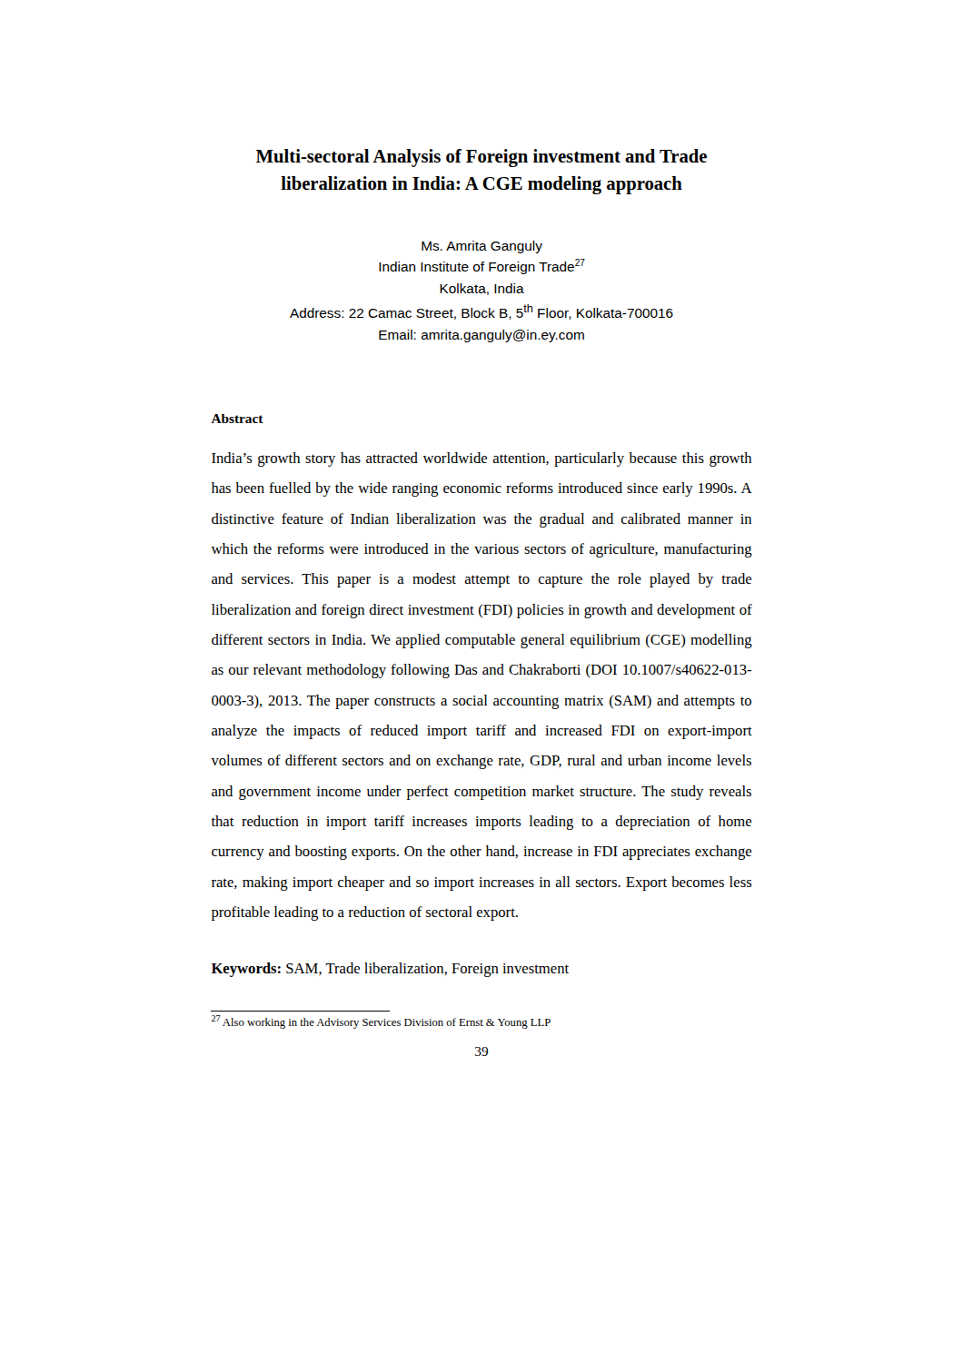Multi-sectoral Analysis of Foreign investment and Trade liberalization in India: A CGE modeling approach
Ms. Amrita Ganguly
Indian Institute of Foreign Trade27
Kolkata, India
Address: 22 Camac Street, Block B, 5th Floor, Kolkata-700016
Email: amrita.ganguly@in.ey.com
Abstract
India’s growth story has attracted worldwide attention, particularly because this growth has been fuelled by the wide ranging economic reforms introduced since early 1990s. A distinctive feature of Indian liberalization was the gradual and calibrated manner in which the reforms were introduced in the various sectors of agriculture, manufacturing and services. This paper is a modest attempt to capture the role played by trade liberalization and foreign direct investment (FDI) policies in growth and development of different sectors in India. We applied computable general equilibrium (CGE) modelling as our relevant methodology following Das and Chakraborti (DOI 10.1007/s40622-013-0003-3), 2013. The paper constructs a social accounting matrix (SAM) and attempts to analyze the impacts of reduced import tariff and increased FDI on export-import volumes of different sectors and on exchange rate, GDP, rural and urban income levels and government income under perfect competition market structure. The study reveals that reduction in import tariff increases imports leading to a depreciation of home currency and boosting exports. On the other hand, increase in FDI appreciates exchange rate, making import cheaper and so import increases in all sectors. Export becomes less profitable leading to a reduction of sectoral export.
Keywords: SAM, Trade liberalization, Foreign investment
27 Also working in the Advisory Services Division of Ernst & Young LLP
39